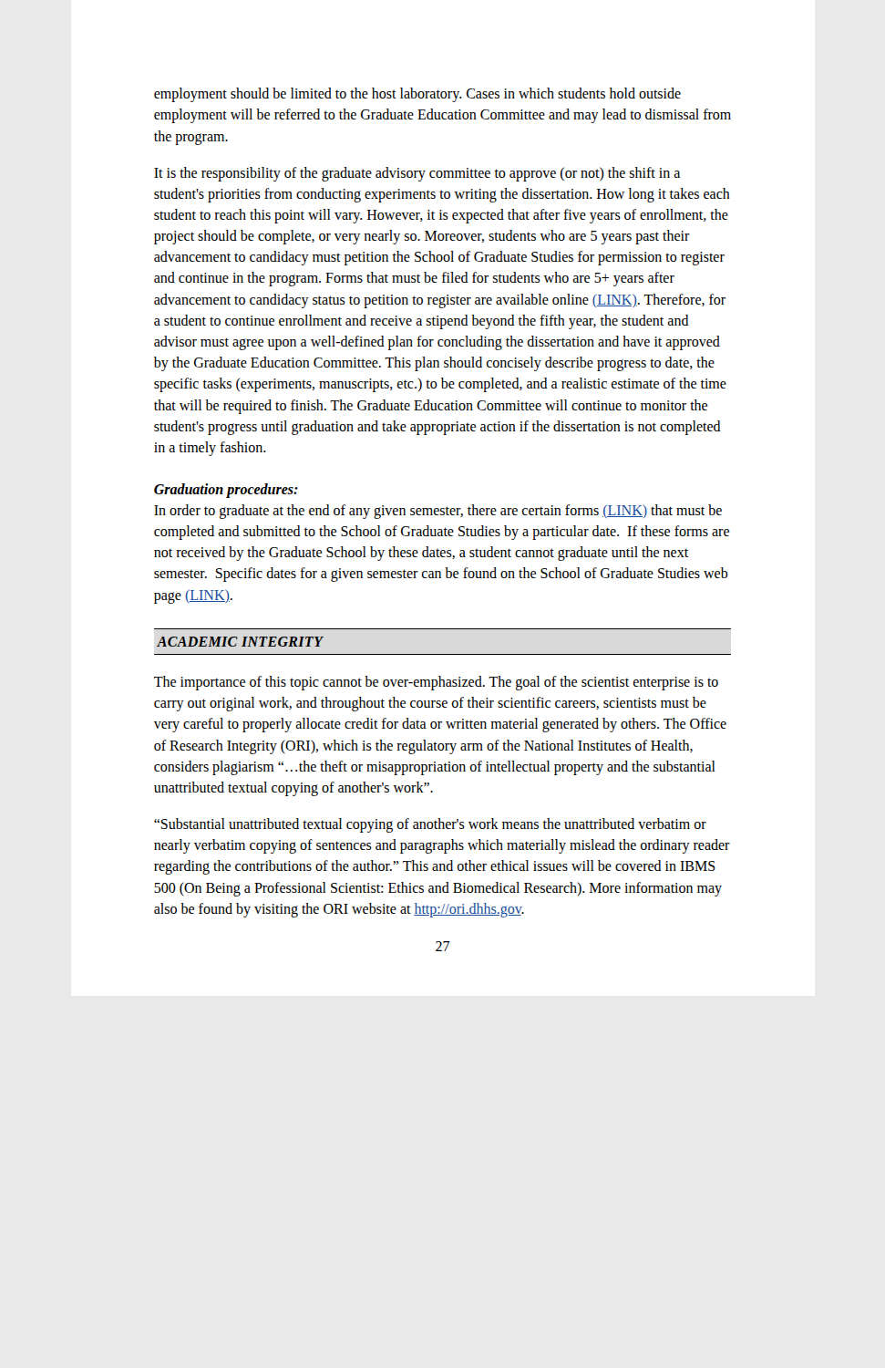employment should be limited to the host laboratory. Cases in which students hold outside employment will be referred to the Graduate Education Committee and may lead to dismissal from the program.
It is the responsibility of the graduate advisory committee to approve (or not) the shift in a student's priorities from conducting experiments to writing the dissertation. How long it takes each student to reach this point will vary. However, it is expected that after five years of enrollment, the project should be complete, or very nearly so. Moreover, students who are 5 years past their advancement to candidacy must petition the School of Graduate Studies for permission to register and continue in the program. Forms that must be filed for students who are 5+ years after advancement to candidacy status to petition to register are available online (LINK). Therefore, for a student to continue enrollment and receive a stipend beyond the fifth year, the student and advisor must agree upon a well-defined plan for concluding the dissertation and have it approved by the Graduate Education Committee. This plan should concisely describe progress to date, the specific tasks (experiments, manuscripts, etc.) to be completed, and a realistic estimate of the time that will be required to finish. The Graduate Education Committee will continue to monitor the student's progress until graduation and take appropriate action if the dissertation is not completed in a timely fashion.
Graduation procedures:
In order to graduate at the end of any given semester, there are certain forms (LINK) that must be completed and submitted to the School of Graduate Studies by a particular date. If these forms are not received by the Graduate School by these dates, a student cannot graduate until the next semester. Specific dates for a given semester can be found on the School of Graduate Studies web page (LINK).
ACADEMIC INTEGRITY
The importance of this topic cannot be over-emphasized. The goal of the scientist enterprise is to carry out original work, and throughout the course of their scientific careers, scientists must be very careful to properly allocate credit for data or written material generated by others. The Office of Research Integrity (ORI), which is the regulatory arm of the National Institutes of Health, considers plagiarism “…the theft or misappropriation of intellectual property and the substantial unattributed textual copying of another's work”.
“Substantial unattributed textual copying of another's work means the unattributed verbatim or nearly verbatim copying of sentences and paragraphs which materially mislead the ordinary reader regarding the contributions of the author.” This and other ethical issues will be covered in IBMS 500 (On Being a Professional Scientist: Ethics and Biomedical Research). More information may also be found by visiting the ORI website at http://ori.dhhs.gov.
27